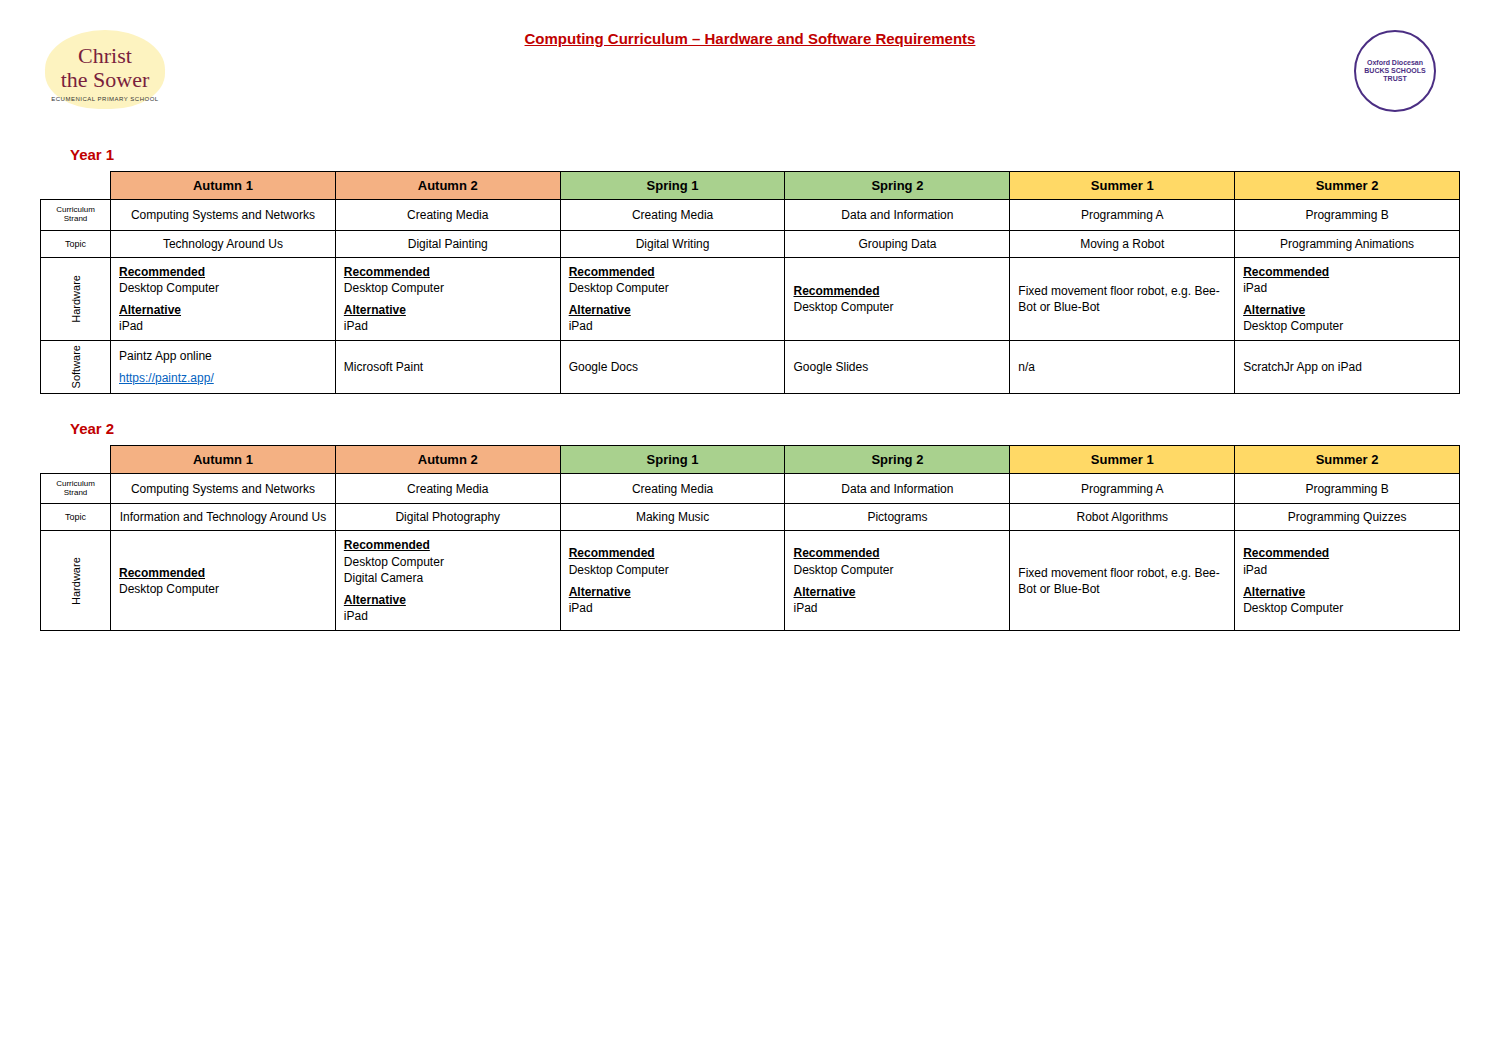Christ
the Sower ECUMENICAL PRIMARY SCHOOL
Oxford Diocesan
BUCKS SCHOOLS TRUST
Computing Curriculum – Hardware and Software Requirements
Year 1
| | Autumn 1 | Autumn 2 | Spring 1 | Spring 2 | Summer 1 | Summer 2 |
| --- | --- | --- | --- | --- | --- | --- |
| Curriculum Strand | Computing Systems and Networks | Creating Media | Creating Media | Data and Information | Programming A | Programming B |
| Topic | Technology Around Us | Digital Painting | Digital Writing | Grouping Data | Moving a Robot | Programming Animations |
| Hardware | Recommended Desktop Computer Alternative iPad | Recommended Desktop Computer Alternative iPad | Recommended Desktop Computer Alternative iPad | Recommended Desktop Computer | Fixed movement floor robot, e.g. Bee-Bot or Blue-Bot | Recommended iPad Alternative Desktop Computer |
| Software | Paintz App online https://paintz.app/ | Microsoft Paint | Google Docs | Google Slides | n/a | ScratchJr App on iPad |
Year 2
| | Autumn 1 | Autumn 2 | Spring 1 | Spring 2 | Summer 1 | Summer 2 |
| --- | --- | --- | --- | --- | --- | --- |
| Curriculum Strand | Computing Systems and Networks | Creating Media | Creating Media | Data and Information | Programming A | Programming B |
| Topic | Information and Technology Around Us | Digital Photography | Making Music | Pictograms | Robot Algorithms | Programming Quizzes |
| Hardware | Recommended Desktop Computer | Recommended Desktop Computer Digital Camera Alternative iPad | Recommended Desktop Computer Alternative iPad | Recommended Desktop Computer Alternative iPad | Fixed movement floor robot, e.g. Bee-Bot or Blue-Bot | Recommended iPad Alternative Desktop Computer |